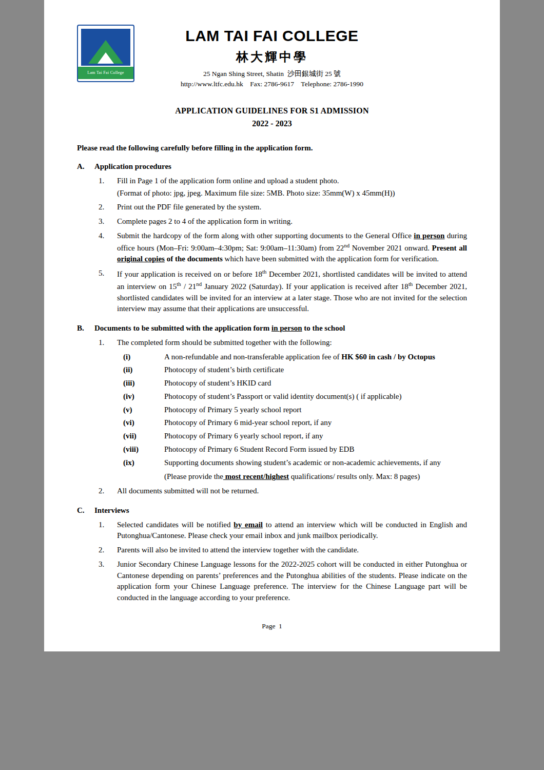Lam Tai Fai College
LAM TAI FAI COLLEGE
林大輝中學
25 Ngan Shing Street, Shatin 沙田銀城街 25 號
http://www.ltfc.edu.hk Fax: 2786-9617 Telephone: 2786-1990
APPLICATION GUIDELINES FOR S1 ADMISSION
2022 - 2023
Please read the following carefully before filling in the application form.
Application procedures
Fill in Page 1 of the application form online and upload a student photo. (Format of photo: jpg, jpeg. Maximum file size: 5MB. Photo size: 35mm(W) x 45mm(H))
Print out the PDF file generated by the system.
Complete pages 2 to 4 of the application form in writing.
Submit the hardcopy of the form along with other supporting documents to the General Office in person during office hours (Mon–Fri: 9:00am–4:30pm; Sat: 9:00am–11:30am) from 22nd November 2021 onward. Present all original copies of the documents which have been submitted with the application form for verification.
If your application is received on or before 18th December 2021, shortlisted candidates will be invited to attend an interview on 15th / 21nd January 2022 (Saturday). If your application is received after 18th December 2021, shortlisted candidates will be invited for an interview at a later stage. Those who are not invited for the selection interview may assume that their applications are unsuccessful.
Documents to be submitted with the application form in person to the school
The completed form should be submitted together with the following:
A non-refundable and non-transferable application fee of HK $60 in cash / by Octopus
Photocopy of student’s birth certificate
Photocopy of student’s HKID card
Photocopy of student’s Passport or valid identity document(s) ( if applicable)
Photocopy of Primary 5 yearly school report
Photocopy of Primary 6 mid-year school report, if any
Photocopy of Primary 6 yearly school report, if any
Photocopy of Primary 6 Student Record Form issued by EDB
Supporting documents showing student’s academic or non-academic achievements, if any
(Please provide the most recent/highest qualifications/ results only. Max: 8 pages)
All documents submitted will not be returned.
Interviews
Selected candidates will be notified by email to attend an interview which will be conducted in English and Putonghua/Cantonese. Please check your email inbox and junk mailbox periodically.
Parents will also be invited to attend the interview together with the candidate.
Junior Secondary Chinese Language lessons for the 2022-2025 cohort will be conducted in either Putonghua or Cantonese depending on parents’ preferences and the Putonghua abilities of the students. Please indicate on the application form your Chinese Language preference. The interview for the Chinese Language part will be conducted in the language according to your preference.
Page 1